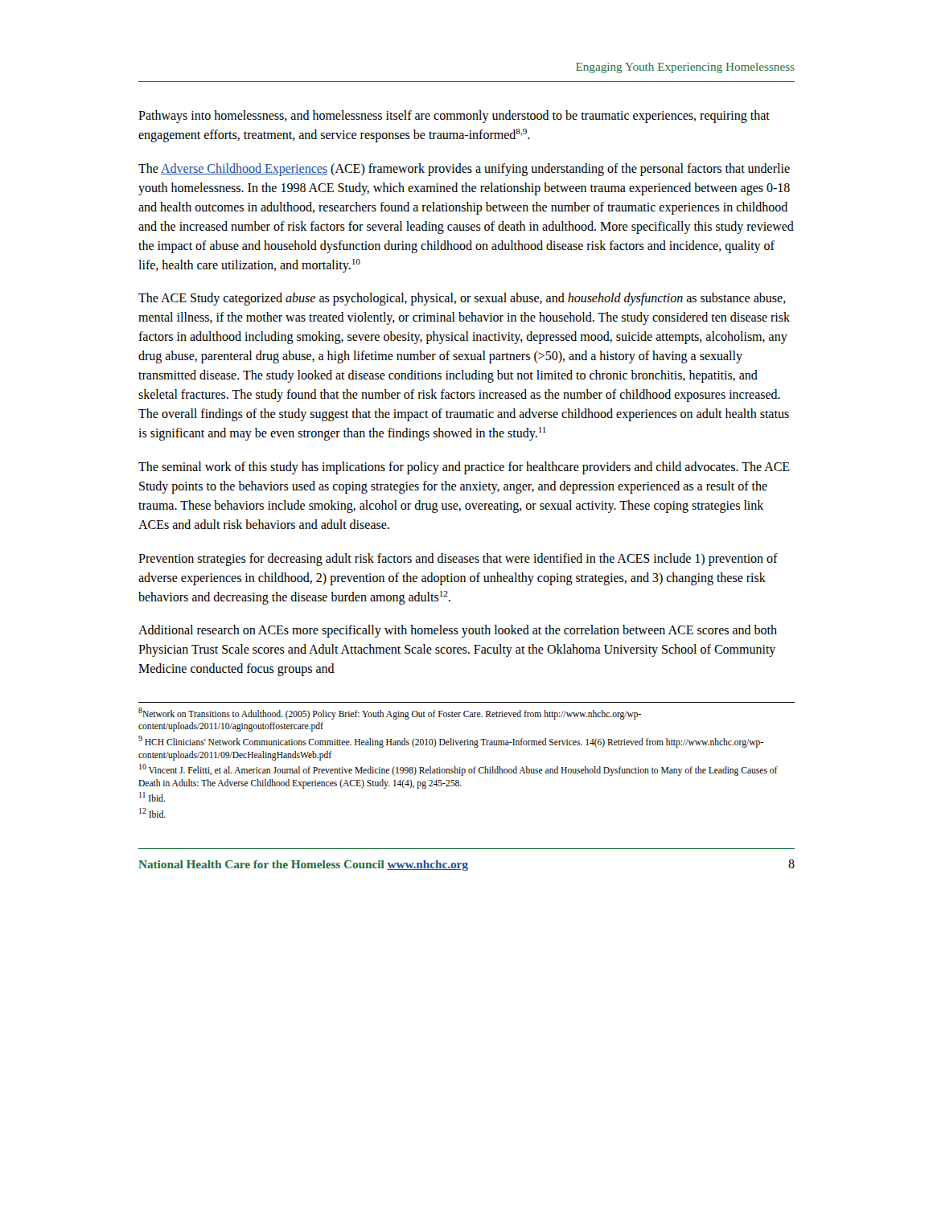Engaging Youth Experiencing Homelessness
Pathways into homelessness, and homelessness itself are commonly understood to be traumatic experiences, requiring that engagement efforts, treatment, and service responses be trauma-informed8,9.
The Adverse Childhood Experiences (ACE) framework provides a unifying understanding of the personal factors that underlie youth homelessness. In the 1998 ACE Study, which examined the relationship between trauma experienced between ages 0-18 and health outcomes in adulthood, researchers found a relationship between the number of traumatic experiences in childhood and the increased number of risk factors for several leading causes of death in adulthood. More specifically this study reviewed the impact of abuse and household dysfunction during childhood on adulthood disease risk factors and incidence, quality of life, health care utilization, and mortality.10
The ACE Study categorized abuse as psychological, physical, or sexual abuse, and household dysfunction as substance abuse, mental illness, if the mother was treated violently, or criminal behavior in the household. The study considered ten disease risk factors in adulthood including smoking, severe obesity, physical inactivity, depressed mood, suicide attempts, alcoholism, any drug abuse, parenteral drug abuse, a high lifetime number of sexual partners (>50), and a history of having a sexually transmitted disease. The study looked at disease conditions including but not limited to chronic bronchitis, hepatitis, and skeletal fractures. The study found that the number of risk factors increased as the number of childhood exposures increased. The overall findings of the study suggest that the impact of traumatic and adverse childhood experiences on adult health status is significant and may be even stronger than the findings showed in the study.11
The seminal work of this study has implications for policy and practice for healthcare providers and child advocates. The ACE Study points to the behaviors used as coping strategies for the anxiety, anger, and depression experienced as a result of the trauma. These behaviors include smoking, alcohol or drug use, overeating, or sexual activity. These coping strategies link ACEs and adult risk behaviors and adult disease.
Prevention strategies for decreasing adult risk factors and diseases that were identified in the ACES include 1) prevention of adverse experiences in childhood, 2) prevention of the adoption of unhealthy coping strategies, and 3) changing these risk behaviors and decreasing the disease burden among adults12.
Additional research on ACEs more specifically with homeless youth looked at the correlation between ACE scores and both Physician Trust Scale scores and Adult Attachment Scale scores. Faculty at the Oklahoma University School of Community Medicine conducted focus groups and
8Network on Transitions to Adulthood. (2005) Policy Brief: Youth Aging Out of Foster Care. Retrieved from http://www.nhchc.org/wp-content/uploads/2011/10/agingoutoffostercare.pdf
9 HCH Clinicians' Network Communications Committee. Healing Hands (2010) Delivering Trauma-Informed Services. 14(6) Retrieved from http://www.nhchc.org/wp-content/uploads/2011/09/DecHealingHandsWeb.pdf
10 Vincent J. Felitti, et al. American Journal of Preventive Medicine (1998) Relationship of Childhood Abuse and Household Dysfunction to Many of the Leading Causes of Death in Adults: The Adverse Childhood Experiences (ACE) Study. 14(4), pg 245-258.
11 Ibid.
12 Ibid.
National Health Care for the Homeless Council www.nhchc.org
8